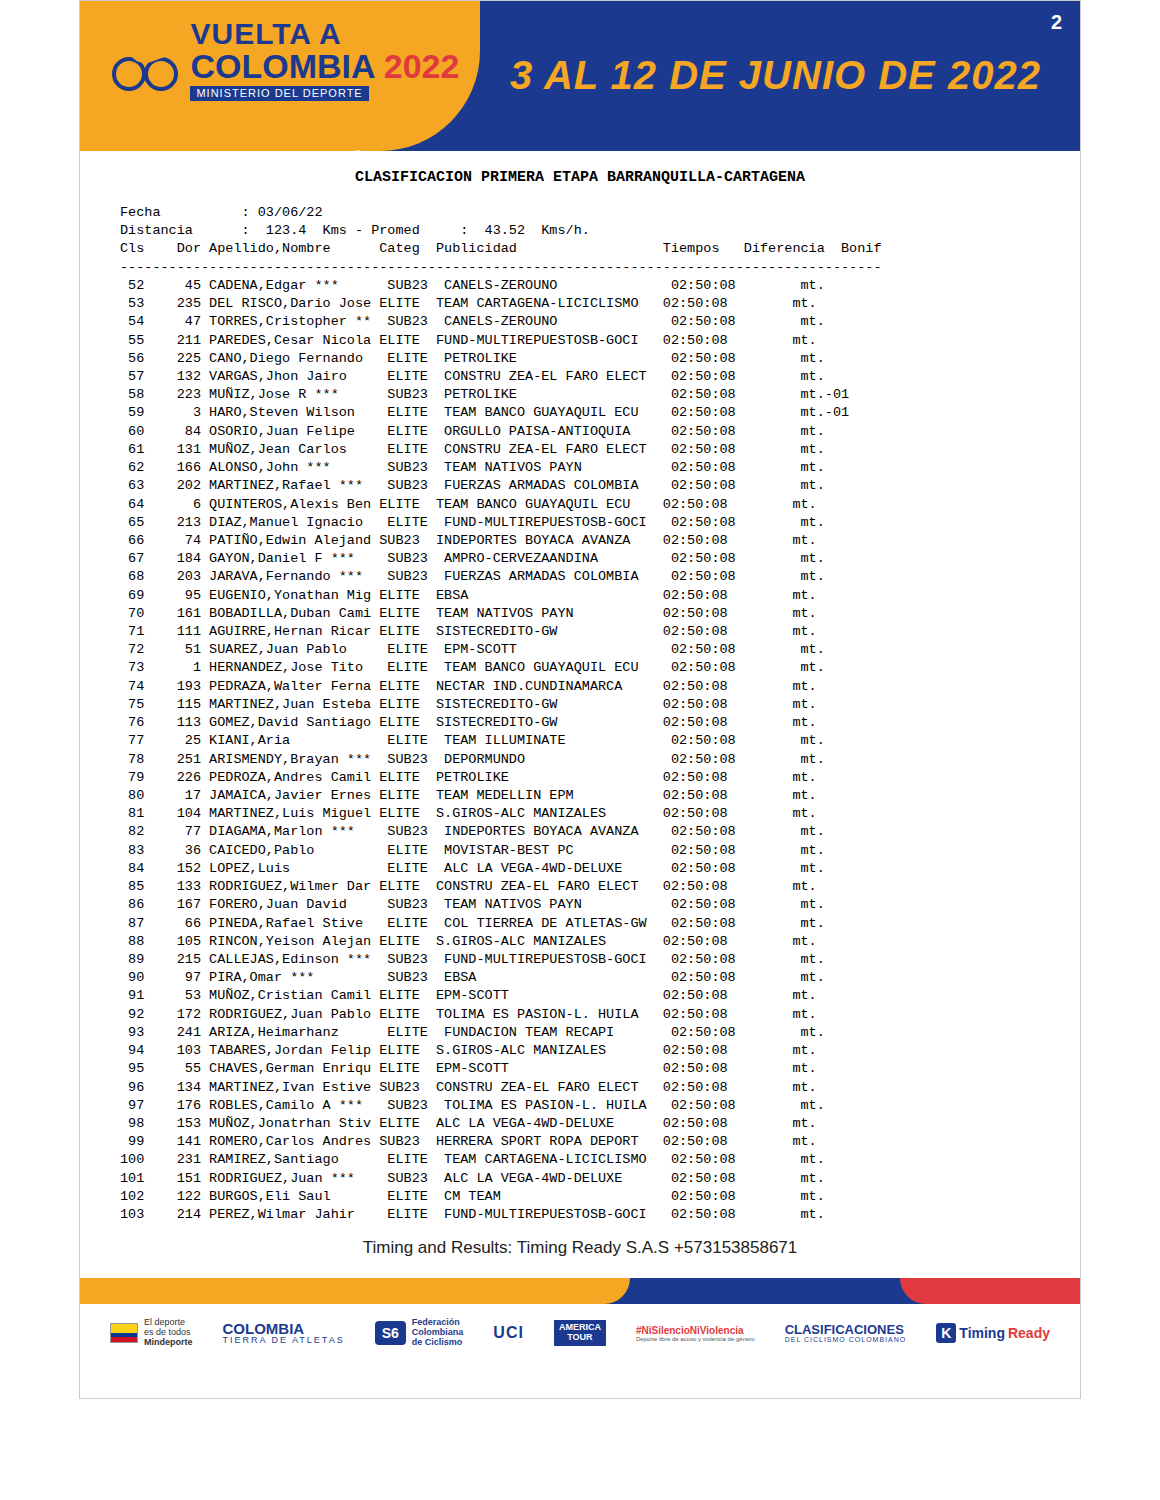2
VUELTA A
COLOMBIA 2022
MINISTERIO DEL DEPORTE
3 AL 12 DE JUNIO DE 2022
CLASIFICACION PRIMERA ETAPA BARRANQUILLA-CARTAGENA
Fecha          : 03/06/22
Distancia      :  123.4  Kms - Promed     :  43.52  Kms/h.
Cls    Dor Apellido,Nombre      Categ  Publicidad                  Tiempos   Diferencia  Bonif
----------------------------------------------------------------------------------------------
 52     45 CADENA,Edgar ***      SUB23  CANELS-ZEROUNO              02:50:08        mt.
 53    235 DEL RISCO,Dario Jose ELITE  TEAM CARTAGENA-LICICLISMO   02:50:08        mt.
 54     47 TORRES,Cristopher **  SUB23  CANELS-ZEROUNO              02:50:08        mt.
 55    211 PAREDES,Cesar Nicola ELITE  FUND-MULTIREPUESTOSB-GOCI   02:50:08        mt.
 56    225 CANO,Diego Fernando   ELITE  PETROLIKE                   02:50:08        mt.
 57    132 VARGAS,Jhon Jairo     ELITE  CONSTRU ZEA-EL FARO ELECT   02:50:08        mt.
 58    223 MUÑIZ,Jose R ***      SUB23  PETROLIKE                   02:50:08        mt.-01
 59      3 HARO,Steven Wilson    ELITE  TEAM BANCO GUAYAQUIL ECU    02:50:08        mt.-01
 60     84 OSORIO,Juan Felipe    ELITE  ORGULLO PAISA-ANTIOQUIA     02:50:08        mt.
 61    131 MUÑOZ,Jean Carlos     ELITE  CONSTRU ZEA-EL FARO ELECT   02:50:08        mt.
 62    166 ALONSO,John ***       SUB23  TEAM NATIVOS PAYN           02:50:08        mt.
 63    202 MARTINEZ,Rafael ***   SUB23  FUERZAS ARMADAS COLOMBIA    02:50:08        mt.
 64      6 QUINTEROS,Alexis Ben ELITE  TEAM BANCO GUAYAQUIL ECU    02:50:08        mt.
 65    213 DIAZ,Manuel Ignacio   ELITE  FUND-MULTIREPUESTOSB-GOCI   02:50:08        mt.
 66     74 PATIÑO,Edwin Alejand SUB23  INDEPORTES BOYACA AVANZA    02:50:08        mt.
 67    184 GAYON,Daniel F ***    SUB23  AMPRO-CERVEZAANDINA         02:50:08        mt.
 68    203 JARAVA,Fernando ***   SUB23  FUERZAS ARMADAS COLOMBIA    02:50:08        mt.
 69     95 EUGENIO,Yonathan Mig ELITE  EBSA                        02:50:08        mt.
 70    161 BOBADILLA,Duban Cami ELITE  TEAM NATIVOS PAYN           02:50:08        mt.
 71    111 AGUIRRE,Hernan Ricar ELITE  SISTECREDITO-GW             02:50:08        mt.
 72     51 SUAREZ,Juan Pablo     ELITE  EPM-SCOTT                   02:50:08        mt.
 73      1 HERNANDEZ,Jose Tito   ELITE  TEAM BANCO GUAYAQUIL ECU    02:50:08        mt.
 74    193 PEDRAZA,Walter Ferna ELITE  NECTAR IND.CUNDINAMARCA     02:50:08        mt.
 75    115 MARTINEZ,Juan Esteba ELITE  SISTECREDITO-GW             02:50:08        mt.
 76    113 GOMEZ,David Santiago ELITE  SISTECREDITO-GW             02:50:08        mt.
 77     25 KIANI,Aria            ELITE  TEAM ILLUMINATE             02:50:08        mt.
 78    251 ARISMENDY,Brayan ***  SUB23  DEPORMUNDO                  02:50:08        mt.
 79    226 PEDROZA,Andres Camil ELITE  PETROLIKE                   02:50:08        mt.
 80     17 JAMAICA,Javier Ernes ELITE  TEAM MEDELLIN EPM           02:50:08        mt.
 81    104 MARTINEZ,Luis Miguel ELITE  S.GIROS-ALC MANIZALES       02:50:08        mt.
 82     77 DIAGAMA,Marlon ***    SUB23  INDEPORTES BOYACA AVANZA    02:50:08        mt.
 83     36 CAICEDO,Pablo         ELITE  MOVISTAR-BEST PC            02:50:08        mt.
 84    152 LOPEZ,Luis            ELITE  ALC LA VEGA-4WD-DELUXE      02:50:08        mt.
 85    133 RODRIGUEZ,Wilmer Dar ELITE  CONSTRU ZEA-EL FARO ELECT   02:50:08        mt.
 86    167 FORERO,Juan David     SUB23  TEAM NATIVOS PAYN           02:50:08        mt.
 87     66 PINEDA,Rafael Stive   ELITE  COL TIERREA DE ATLETAS-GW   02:50:08        mt.
 88    105 RINCON,Yeison Alejan ELITE  S.GIROS-ALC MANIZALES       02:50:08        mt.
 89    215 CALLEJAS,Edinson ***  SUB23  FUND-MULTIREPUESTOSB-GOCI   02:50:08        mt.
 90     97 PIRA,Omar ***         SUB23  EBSA                        02:50:08        mt.
 91     53 MUÑOZ,Cristian Camil ELITE  EPM-SCOTT                   02:50:08        mt.
 92    172 RODRIGUEZ,Juan Pablo ELITE  TOLIMA ES PASION-L. HUILA   02:50:08        mt.
 93    241 ARIZA,Heimarhanz      ELITE  FUNDACION TEAM RECAPI       02:50:08        mt.
 94    103 TABARES,Jordan Felip ELITE  S.GIROS-ALC MANIZALES       02:50:08        mt.
 95     55 CHAVES,German Enriqu ELITE  EPM-SCOTT                   02:50:08        mt.
 96    134 MARTINEZ,Ivan Estive SUB23  CONSTRU ZEA-EL FARO ELECT   02:50:08        mt.
 97    176 ROBLES,Camilo A ***   SUB23  TOLIMA ES PASION-L. HUILA   02:50:08        mt.
 98    153 MUÑOZ,Jonatrhan Stiv ELITE  ALC LA VEGA-4WD-DELUXE      02:50:08        mt.
 99    141 ROMERO,Carlos Andres SUB23  HERRERA SPORT ROPA DEPORT   02:50:08        mt.
100    231 RAMIREZ,Santiago      ELITE  TEAM CARTAGENA-LICICLISMO   02:50:08        mt.
101    151 RODRIGUEZ,Juan ***    SUB23  ALC LA VEGA-4WD-DELUXE      02:50:08        mt.
102    122 BURGOS,Eli Saul       ELITE  CM TEAM                     02:50:08        mt.
103    214 PEREZ,Wilmar Jahir    ELITE  FUND-MULTIREPUESTOSB-GOCI   02:50:08        mt.
Timing and Results: Timing Ready S.A.S +573153858671
El deporte
es de todos
Mindeporte
COLOMBIATIERRA DE ATLETAS
S6
Federación
Colombiana
de Ciclismo
UCI
AMERICA
TOUR
#NiSilencioNiViolenciaDeporte libre de acoso y violencia de género
CLASIFICACIONESDEL CICLISMO COLOMBIANO
KTiming Ready